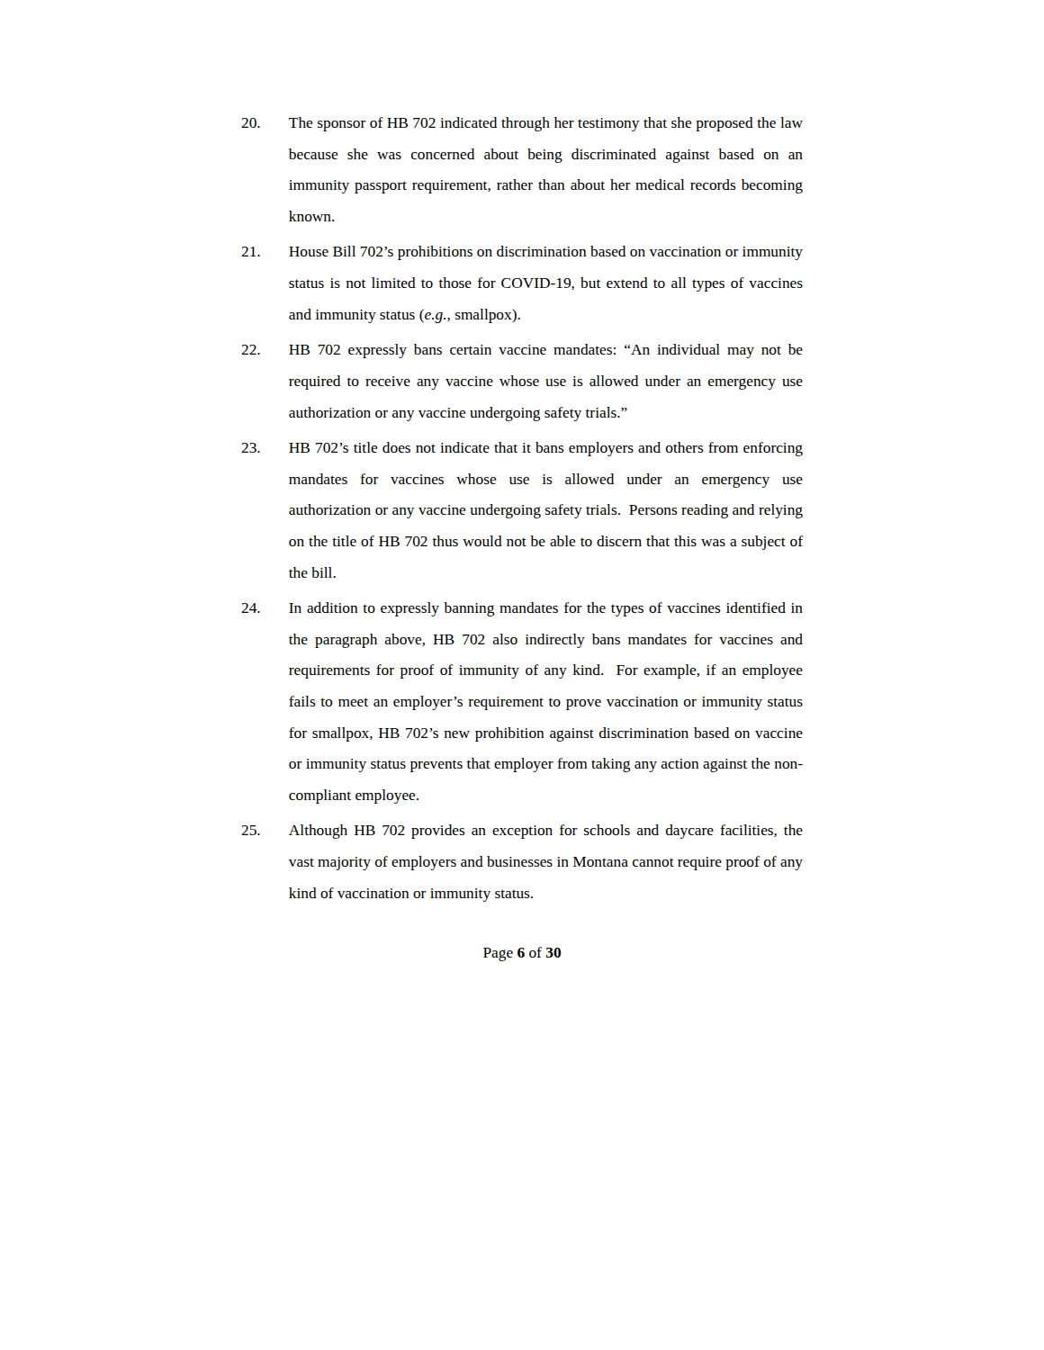The sponsor of HB 702 indicated through her testimony that she proposed the law because she was concerned about being discriminated against based on an immunity passport requirement, rather than about her medical records becoming known.
House Bill 702’s prohibitions on discrimination based on vaccination or immunity status is not limited to those for COVID-19, but extend to all types of vaccines and immunity status (e.g., smallpox).
HB 702 expressly bans certain vaccine mandates: “An individual may not be required to receive any vaccine whose use is allowed under an emergency use authorization or any vaccine undergoing safety trials.”
HB 702’s title does not indicate that it bans employers and others from enforcing mandates for vaccines whose use is allowed under an emergency use authorization or any vaccine undergoing safety trials. Persons reading and relying on the title of HB 702 thus would not be able to discern that this was a subject of the bill.
In addition to expressly banning mandates for the types of vaccines identified in the paragraph above, HB 702 also indirectly bans mandates for vaccines and requirements for proof of immunity of any kind. For example, if an employee fails to meet an employer’s requirement to prove vaccination or immunity status for smallpox, HB 702’s new prohibition against discrimination based on vaccine or immunity status prevents that employer from taking any action against the non-compliant employee.
Although HB 702 provides an exception for schools and daycare facilities, the vast majority of employers and businesses in Montana cannot require proof of any kind of vaccination or immunity status.
Page 6 of 30